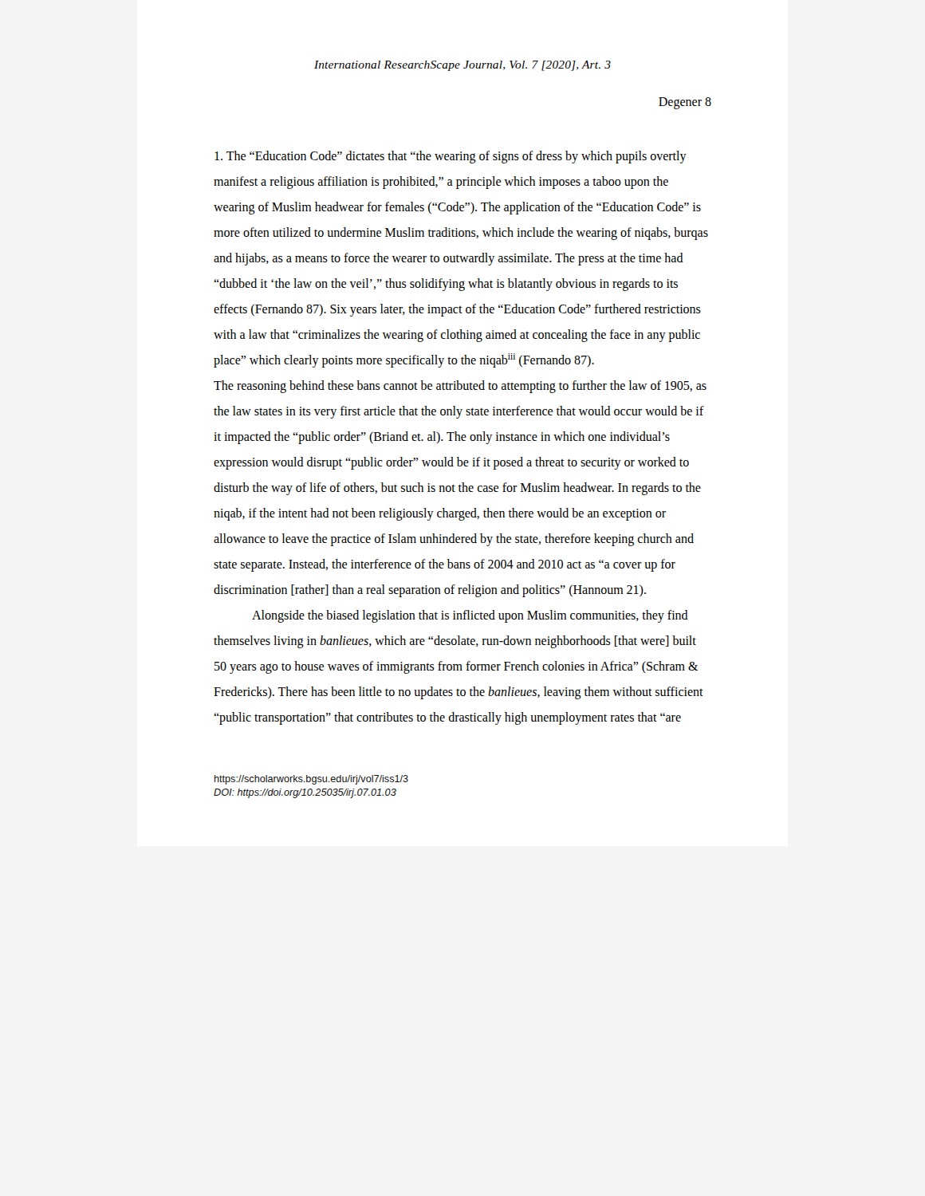International ResearchScape Journal, Vol. 7 [2020], Art. 3
Degener 8
1. The “Education Code” dictates that “the wearing of signs of dress by which pupils overtly manifest a religious affiliation is prohibited,” a principle which imposes a taboo upon the wearing of Muslim headwear for females (“Code”). The application of the “Education Code” is more often utilized to undermine Muslim traditions, which include the wearing of niqabs, burqas and hijabs, as a means to force the wearer to outwardly assimilate. The press at the time had “dubbed it ‘the law on the veil’,” thus solidifying what is blatantly obvious in regards to its effects (Fernando 87). Six years later, the impact of the “Education Code” furthered restrictions with a law that “criminalizes the wearing of clothing aimed at concealing the face in any public place” which clearly points more specifically to the niqabiii (Fernando 87).
The reasoning behind these bans cannot be attributed to attempting to further the law of 1905, as the law states in its very first article that the only state interference that would occur would be if it impacted the “public order” (Briand et. al). The only instance in which one individual’s expression would disrupt “public order” would be if it posed a threat to security or worked to disturb the way of life of others, but such is not the case for Muslim headwear. In regards to the niqab, if the intent had not been religiously charged, then there would be an exception or allowance to leave the practice of Islam unhindered by the state, therefore keeping church and state separate. Instead, the interference of the bans of 2004 and 2010 act as “a cover up for discrimination [rather] than a real separation of religion and politics” (Hannoum 21).
Alongside the biased legislation that is inflicted upon Muslim communities, they find themselves living in banlieues, which are “desolate, run-down neighborhoods [that were] built 50 years ago to house waves of immigrants from former French colonies in Africa” (Schram & Fredericks). There has been little to no updates to the banlieues, leaving them without sufficient “public transportation” that contributes to the drastically high unemployment rates that “are
https://scholarworks.bgsu.edu/irj/vol7/iss1/3
DOI: https://doi.org/10.25035/irj.07.01.03